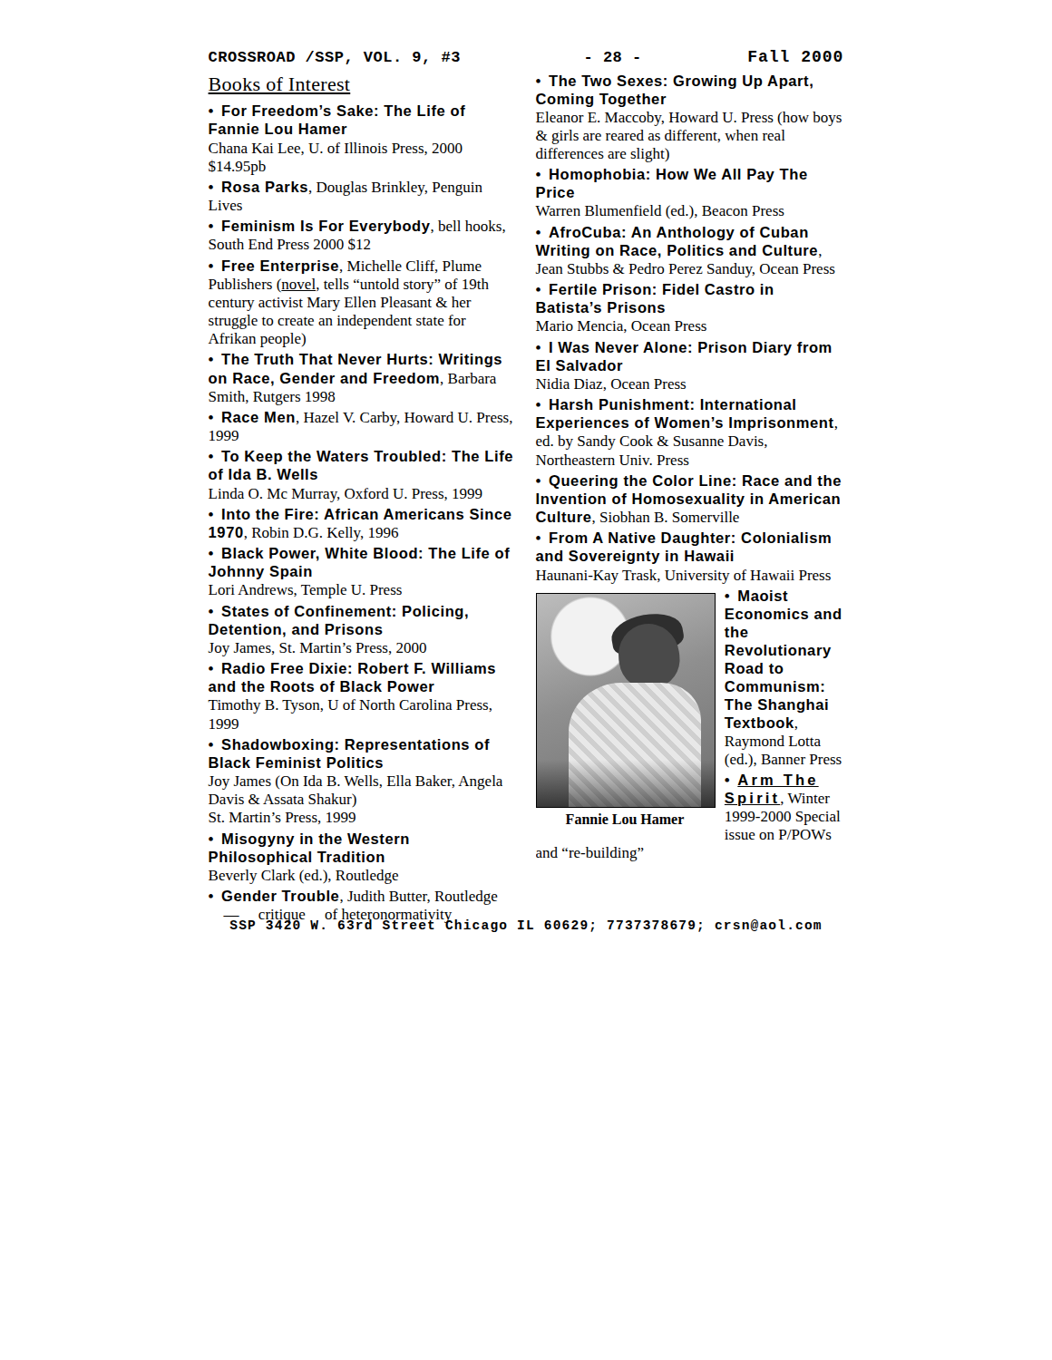CROSSROAD /SSP, VOL. 9, #3 - 28 - Fall 2000
Books of Interest
For Freedom’s Sake: The Life of Fannie Lou Hamer
Chana Kai Lee, U. of Illinois Press, 2000 $14.95pb
Rosa Parks, Douglas Brinkley, Penguin Lives
Feminism Is For Everybody, bell hooks, South End Press 2000 $12
Free Enterprise, Michelle Cliff, Plume Publishers (novel, tells “untold story” of 19th century activist Mary Ellen Pleasant & her struggle to create an independent state for Afrikan people)
The Truth That Never Hurts: Writings on Race, Gender and Freedom, Barbara Smith, Rutgers 1998
Race Men, Hazel V. Carby, Howard U. Press, 1999
To Keep the Waters Troubled: The Life of Ida B. Wells
Linda O. Mc Murray, Oxford U. Press, 1999
Into the Fire: African Americans Since 1970, Robin D.G. Kelly, 1996
Black Power, White Blood: The Life of Johnny Spain
Lori Andrews, Temple U. Press
States of Confinement: Policing, Detention, and Prisons
Joy James, St. Martin’s Press, 2000
Radio Free Dixie: Robert F. Williams and the Roots of Black Power
Timothy B. Tyson, U of North Carolina Press, 1999
Shadowboxing: Representations of Black Feminist Politics
Joy James (On Ida B. Wells, Ella Baker, Angela Davis & Assata Shakur)
St. Martin’s Press, 1999
Misogyny in the Western Philosophical Tradition
Beverly Clark (ed.), Routledge
Gender Trouble, Judith Butter, Routledge — critique of heteronormativity
The Two Sexes: Growing Up Apart, Coming Together
Eleanor E. Maccoby, Howard U. Press (how boys & girls are reared as different, when real differences are slight)
Homophobia: How We All Pay The Price
Warren Blumenfield (ed.), Beacon Press
AfroCuba: An Anthology of Cuban Writing on Race, Politics and Culture, Jean Stubbs & Pedro Perez Sanduy, Ocean Press
Fertile Prison: Fidel Castro in Batista’s Prisons
Mario Mencia, Ocean Press
I Was Never Alone: Prison Diary from El Salvador
Nidia Diaz, Ocean Press
Harsh Punishment: International Experiences of Women’s Imprisonment, ed. by Sandy Cook & Susanne Davis, Northeastern Univ. Press
Queering the Color Line: Race and the Invention of Homosexuality in American Culture, Siobhan B. Somerville
From A Native Daughter: Colonialism and Sovereignty in Hawaii
Haunani-Kay Trask, University of Hawaii Press
Fannie Lou Hamer
Maoist Economics and the Revolutionary Road to Communism: The Shanghai Textbook, Raymond Lotta (ed.), Banner Press
Arm The Spirit, Winter 1999-2000 Special issue on P/POWs and “re-building”
SSP 3420 W. 63rd Street Chicago IL 60629; 7737378679; crsn@aol.com